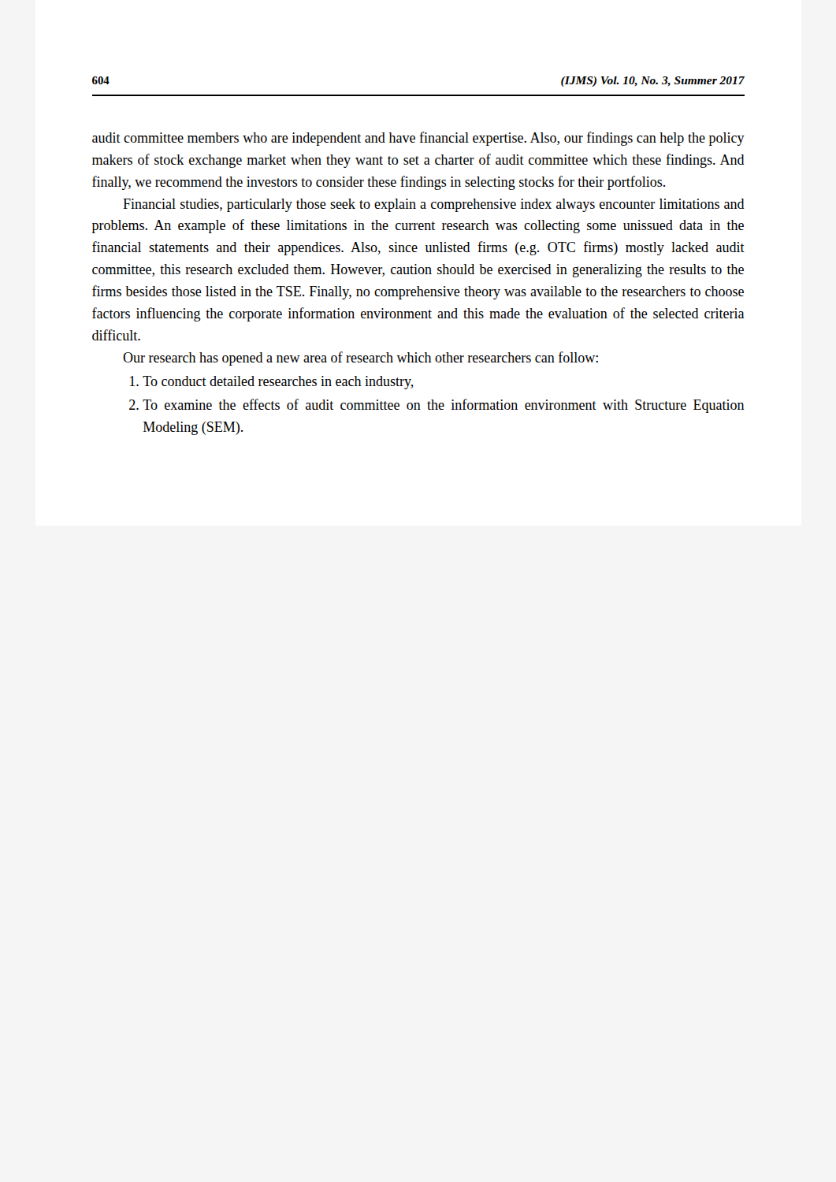604 (IJMS) Vol. 10, No. 3, Summer 2017
audit committee members who are independent and have financial expertise. Also, our findings can help the policy makers of stock exchange market when they want to set a charter of audit committee which these findings. And finally, we recommend the investors to consider these findings in selecting stocks for their portfolios.
Financial studies, particularly those seek to explain a comprehensive index always encounter limitations and problems. An example of these limitations in the current research was collecting some unissued data in the financial statements and their appendices. Also, since unlisted firms (e.g. OTC firms) mostly lacked audit committee, this research excluded them. However, caution should be exercised in generalizing the results to the firms besides those listed in the TSE. Finally, no comprehensive theory was available to the researchers to choose factors influencing the corporate information environment and this made the evaluation of the selected criteria difficult.
Our research has opened a new area of research which other researchers can follow:
To conduct detailed researches in each industry,
To examine the effects of audit committee on the information environment with Structure Equation Modeling (SEM).